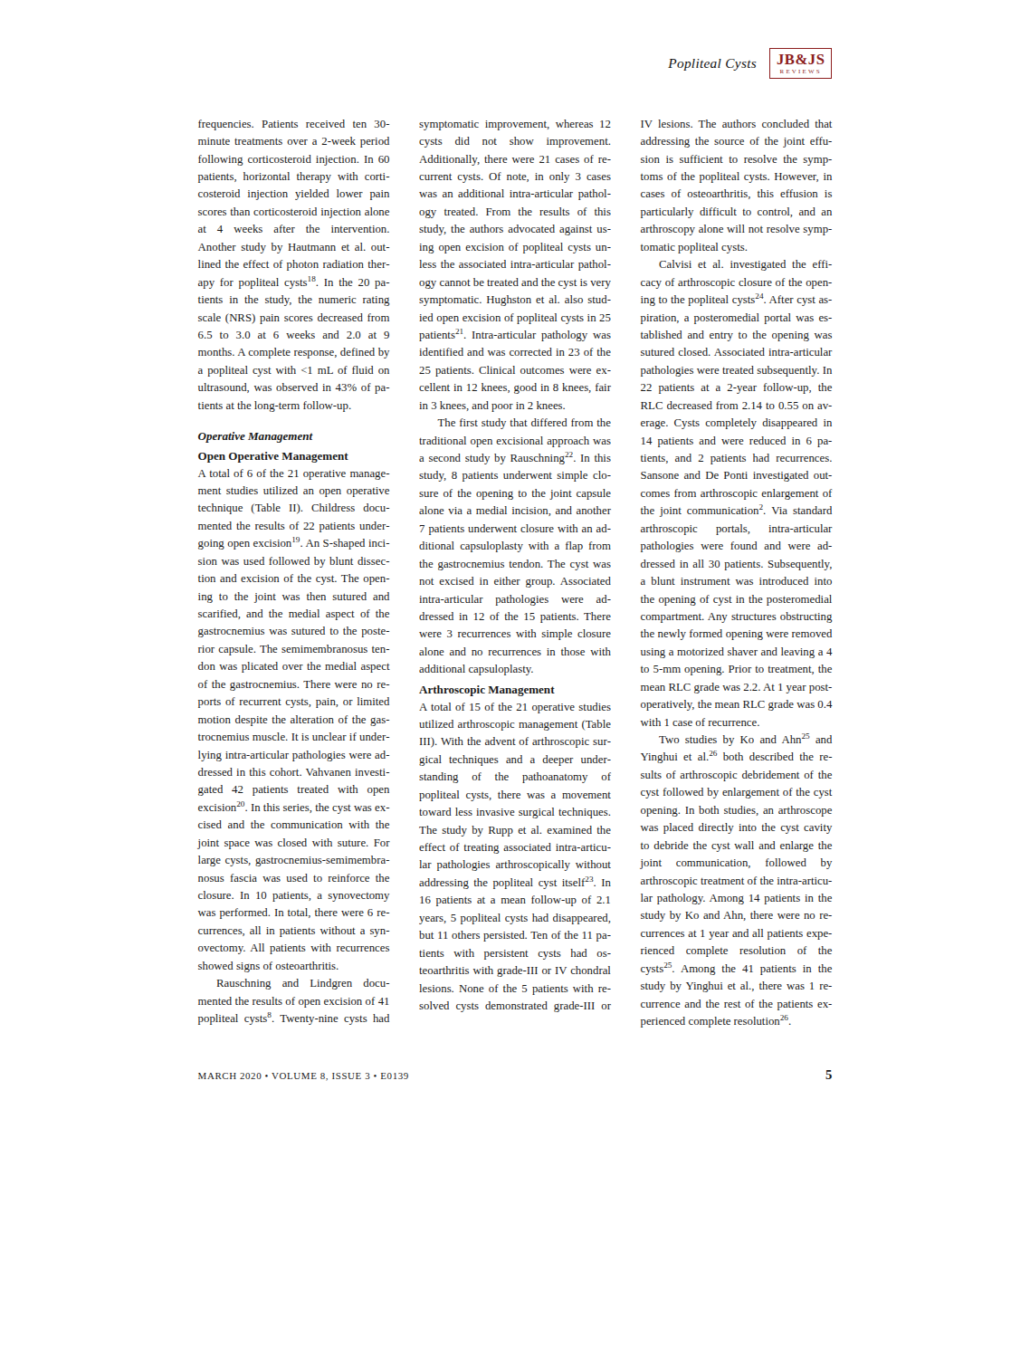Popliteal Cysts
JB&JS Reviews
frequencies. Patients received ten 30-minute treatments over a 2-week period following corticosteroid injection. In 60 patients, horizontal therapy with corticosteroid injection yielded lower pain scores than corticosteroid injection alone at 4 weeks after the intervention. Another study by Hautmann et al. outlined the effect of photon radiation therapy for popliteal cysts18. In the 20 patients in the study, the numeric rating scale (NRS) pain scores decreased from 6.5 to 3.0 at 6 weeks and 2.0 at 9 months. A complete response, defined by a popliteal cyst with <1 mL of fluid on ultrasound, was observed in 43% of patients at the long-term follow-up.
Operative Management
Open Operative Management
A total of 6 of the 21 operative management studies utilized an open operative technique (Table II). Childress documented the results of 22 patients undergoing open excision19. An S-shaped incision was used followed by blunt dissection and excision of the cyst. The opening to the joint was then sutured and scarified, and the medial aspect of the gastrocnemius was sutured to the posterior capsule. The semimembranosus tendon was plicated over the medial aspect of the gastrocnemius. There were no reports of recurrent cysts, pain, or limited motion despite the alteration of the gastrocnemius muscle. It is unclear if underlying intra-articular pathologies were addressed in this cohort. Vahvanen investigated 42 patients treated with open excision20. In this series, the cyst was excised and the communication with the joint space was closed with suture. For large cysts, gastrocnemius-semimembranosus fascia was used to reinforce the closure. In 10 patients, a synovectomy was performed. In total, there were 6 recurrences, all in patients without a synovectomy. All patients with recurrences showed signs of osteoarthritis.
Rauschning and Lindgren documented the results of open excision of 41 popliteal cysts8. Twenty-nine cysts had symptomatic improvement, whereas 12 cysts did not show improvement. Additionally, there were 21 cases of recurrent cysts. Of note, in only 3 cases was an additional intra-articular pathology treated. From the results of this study, the authors advocated against using open excision of popliteal cysts unless the associated intra-articular pathology cannot be treated and the cyst is very symptomatic. Hughston et al. also studied open excision of popliteal cysts in 25 patients21. Intra-articular pathology was identified and was corrected in 23 of the 25 patients. Clinical outcomes were excellent in 12 knees, good in 8 knees, fair in 3 knees, and poor in 2 knees.
The first study that differed from the traditional open excisional approach was a second study by Rauschning22. In this study, 8 patients underwent simple closure of the opening to the joint capsule alone via a medial incision, and another 7 patients underwent closure with an additional capsuloplasty with a flap from the gastrocnemius tendon. The cyst was not excised in either group. Associated intra-articular pathologies were addressed in 12 of the 15 patients. There were 3 recurrences with simple closure alone and no recurrences in those with additional capsuloplasty.
Arthroscopic Management
A total of 15 of the 21 operative studies utilized arthroscopic management (Table III). With the advent of arthroscopic surgical techniques and a deeper understanding of the pathoanatomy of popliteal cysts, there was a movement toward less invasive surgical techniques. The study by Rupp et al. examined the effect of treating associated intra-articular pathologies arthroscopically without addressing the popliteal cyst itself23. In 16 patients at a mean follow-up of 2.1 years, 5 popliteal cysts had disappeared, but 11 others persisted. Ten of the 11 patients with persistent cysts had osteoarthritis with grade-III or IV chondral lesions. None of the 5 patients with resolved cysts demonstrated grade-III or IV lesions. The authors concluded that addressing the source of the joint effusion is sufficient to resolve the symptoms of the popliteal cysts. However, in cases of osteoarthritis, this effusion is particularly difficult to control, and an arthroscopy alone will not resolve symptomatic popliteal cysts.
Calvisi et al. investigated the efficacy of arthroscopic closure of the opening to the popliteal cysts24. After cyst aspiration, a posteromedial portal was established and entry to the opening was sutured closed. Associated intra-articular pathologies were treated subsequently. In 22 patients at a 2-year follow-up, the RLC decreased from 2.14 to 0.55 on average. Cysts completely disappeared in 14 patients and were reduced in 6 patients, and 2 patients had recurrences. Sansone and De Ponti investigated outcomes from arthroscopic enlargement of the joint communication2. Via standard arthroscopic portals, intra-articular pathologies were found and were addressed in all 30 patients. Subsequently, a blunt instrument was introduced into the opening of cyst in the posteromedial compartment. Any structures obstructing the newly formed opening were removed using a motorized shaver and leaving a 4 to 5-mm opening. Prior to treatment, the mean RLC grade was 2.2. At 1 year postoperatively, the mean RLC grade was 0.4 with 1 case of recurrence.
Two studies by Ko and Ahn25 and Yinghui et al.26 both described the results of arthroscopic debridement of the cyst followed by enlargement of the cyst opening. In both studies, an arthroscope was placed directly into the cyst cavity to debride the cyst wall and enlarge the joint communication, followed by arthroscopic treatment of the intra-articular pathology. Among 14 patients in the study by Ko and Ahn, there were no recurrences at 1 year and all patients experienced complete resolution of the cysts25. Among the 41 patients in the study by Yinghui et al., there was 1 recurrence and the rest of the patients experienced complete resolution26.
March 2020 • Volume 8, Issue 3 • e0139
5